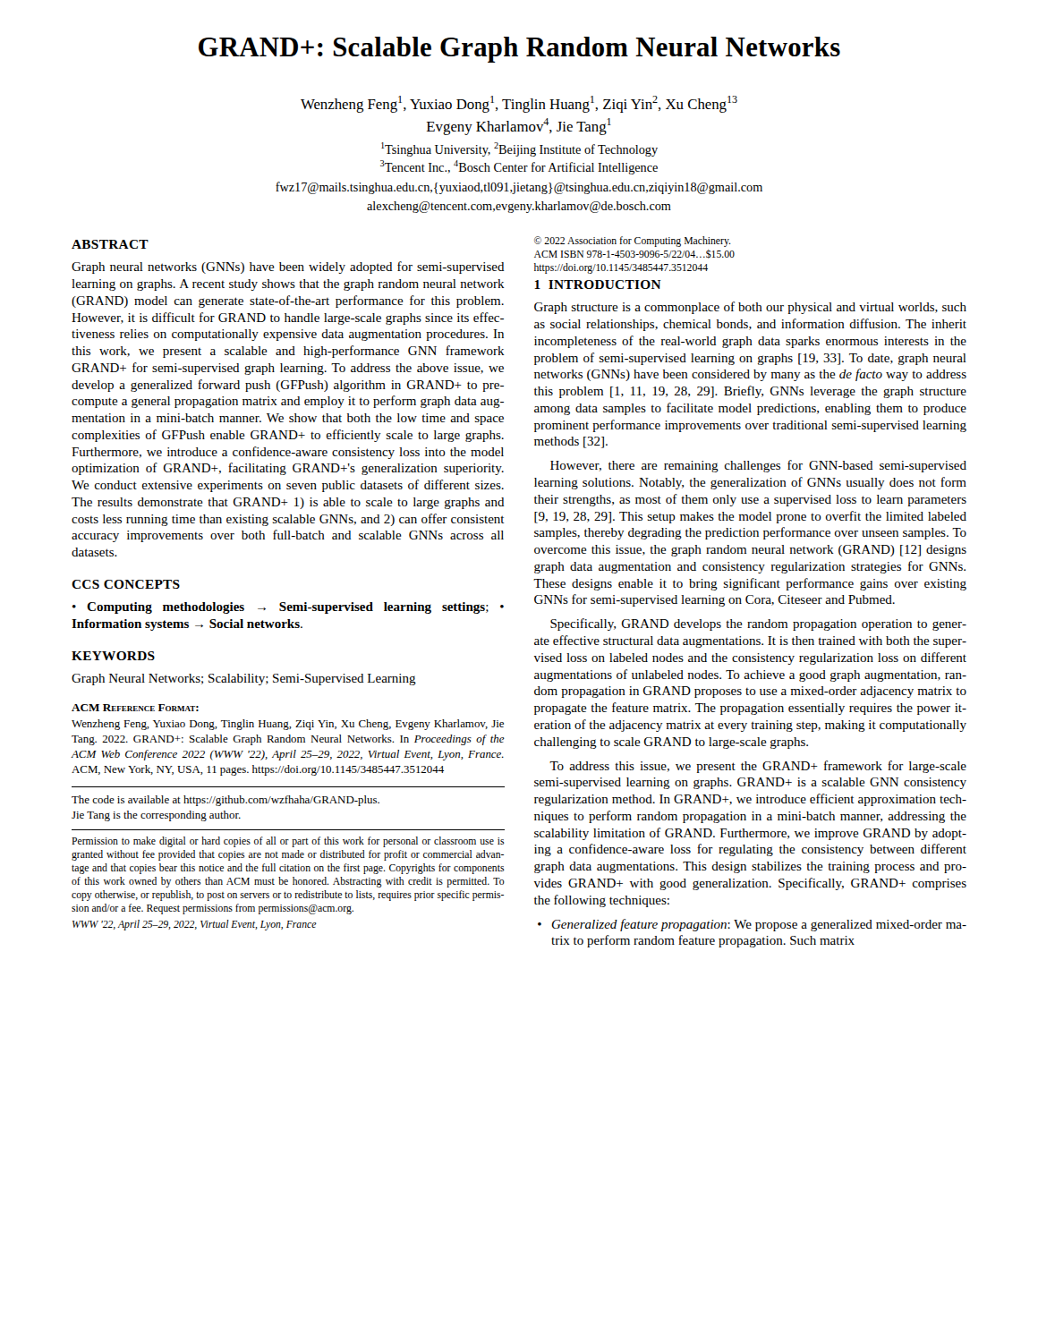GRAND+: Scalable Graph Random Neural Networks
Wenzheng Feng1, Yuxiao Dong1, Tinglin Huang1, Ziqi Yin2, Xu Cheng13 Evgeny Kharlamov4, Jie Tang1
1Tsinghua University, 2Beijing Institute of Technology
3Tencent Inc., 4Bosch Center for Artificial Intelligence
fwz17@mails.tsinghua.edu.cn,{yuxiaod,tl091,jietang}@tsinghua.edu.cn,ziqiyin18@gmail.com
alexcheng@tencent.com,evgeny.kharlamov@de.bosch.com
Abstract
Graph neural networks (GNNs) have been widely adopted for semi-supervised learning on graphs. A recent study shows that the graph random neural network (GRAND) model can generate state-of-the-art performance for this problem. However, it is difficult for GRAND to handle large-scale graphs since its effectiveness relies on computationally expensive data augmentation procedures. In this work, we present a scalable and high-performance GNN framework GRAND+ for semi-supervised graph learning. To address the above issue, we develop a generalized forward push (GFPush) algorithm in GRAND+ to pre-compute a general propagation matrix and employ it to perform graph data augmentation in a mini-batch manner. We show that both the low time and space complexities of GFPush enable GRAND+ to efficiently scale to large graphs. Furthermore, we introduce a confidence-aware consistency loss into the model optimization of GRAND+, facilitating GRAND+'s generalization superiority. We conduct extensive experiments on seven public datasets of different sizes. The results demonstrate that GRAND+ 1) is able to scale to large graphs and costs less running time than existing scalable GNNs, and 2) can offer consistent accuracy improvements over both full-batch and scalable GNNs across all datasets.
CCS Concepts
• Computing methodologies → Semi-supervised learning settings; • Information systems → Social networks.
Keywords
Graph Neural Networks; Scalability; Semi-Supervised Learning
ACM Reference Format: Wenzheng Feng, Yuxiao Dong, Tinglin Huang, Ziqi Yin, Xu Cheng, Evgeny Kharlamov, Jie Tang. 2022. GRAND+: Scalable Graph Random Neural Networks. In Proceedings of the ACM Web Conference 2022 (WWW '22), April 25–29, 2022, Virtual Event, Lyon, France. ACM, New York, NY, USA, 11 pages. https://doi.org/10.1145/3485447.3512044
The code is available at https://github.com/wzfhaha/GRAND-plus.
Jie Tang is the corresponding author.
Permission to make digital or hard copies of all or part of this work for personal or classroom use is granted without fee provided that copies are not made or distributed for profit or commercial advantage and that copies bear this notice and the full citation on the first page. Copyrights for components of this work owned by others than ACM must be honored. Abstracting with credit is permitted. To copy otherwise, or republish, to post on servers or to redistribute to lists, requires prior specific permission and/or a fee. Request permissions from permissions@acm.org.
WWW '22, April 25–29, 2022, Virtual Event, Lyon, France
© 2022 Association for Computing Machinery.
ACM ISBN 978-1-4503-9096-5/22/04…$15.00
https://doi.org/10.1145/3485447.3512044
1 Introduction
Graph structure is a commonplace of both our physical and virtual worlds, such as social relationships, chemical bonds, and information diffusion. The inherit incompleteness of the real-world graph data sparks enormous interests in the problem of semi-supervised learning on graphs [19, 33]. To date, graph neural networks (GNNs) have been considered by many as the de facto way to address this problem [1, 11, 19, 28, 29]. Briefly, GNNs leverage the graph structure among data samples to facilitate model predictions, enabling them to produce prominent performance improvements over traditional semi-supervised learning methods [32].
However, there are remaining challenges for GNN-based semi-supervised learning solutions. Notably, the generalization of GNNs usually does not form their strengths, as most of them only use a supervised loss to learn parameters [9, 19, 28, 29]. This setup makes the model prone to overfit the limited labeled samples, thereby degrading the prediction performance over unseen samples. To overcome this issue, the graph random neural network (GRAND) [12] designs graph data augmentation and consistency regularization strategies for GNNs. These designs enable it to bring significant performance gains over existing GNNs for semi-supervised learning on Cora, Citeseer and Pubmed.
Specifically, GRAND develops the random propagation operation to generate effective structural data augmentations. It is then trained with both the supervised loss on labeled nodes and the consistency regularization loss on different augmentations of unlabeled nodes. To achieve a good graph augmentation, random propagation in GRAND proposes to use a mixed-order adjacency matrix to propagate the feature matrix. The propagation essentially requires the power iteration of the adjacency matrix at every training step, making it computationally challenging to scale GRAND to large-scale graphs.
To address this issue, we present the GRAND+ framework for large-scale semi-supervised learning on graphs. GRAND+ is a scalable GNN consistency regularization method. In GRAND+, we introduce efficient approximation techniques to perform random propagation in a mini-batch manner, addressing the scalability limitation of GRAND. Furthermore, we improve GRAND by adopting a confidence-aware loss for regulating the consistency between different graph data augmentations. This design stabilizes the training process and provides GRAND+ with good generalization. Specifically, GRAND+ comprises the following techniques:
Generalized feature propagation: We propose a generalized mixed-order matrix to perform random feature propagation. Such matrix